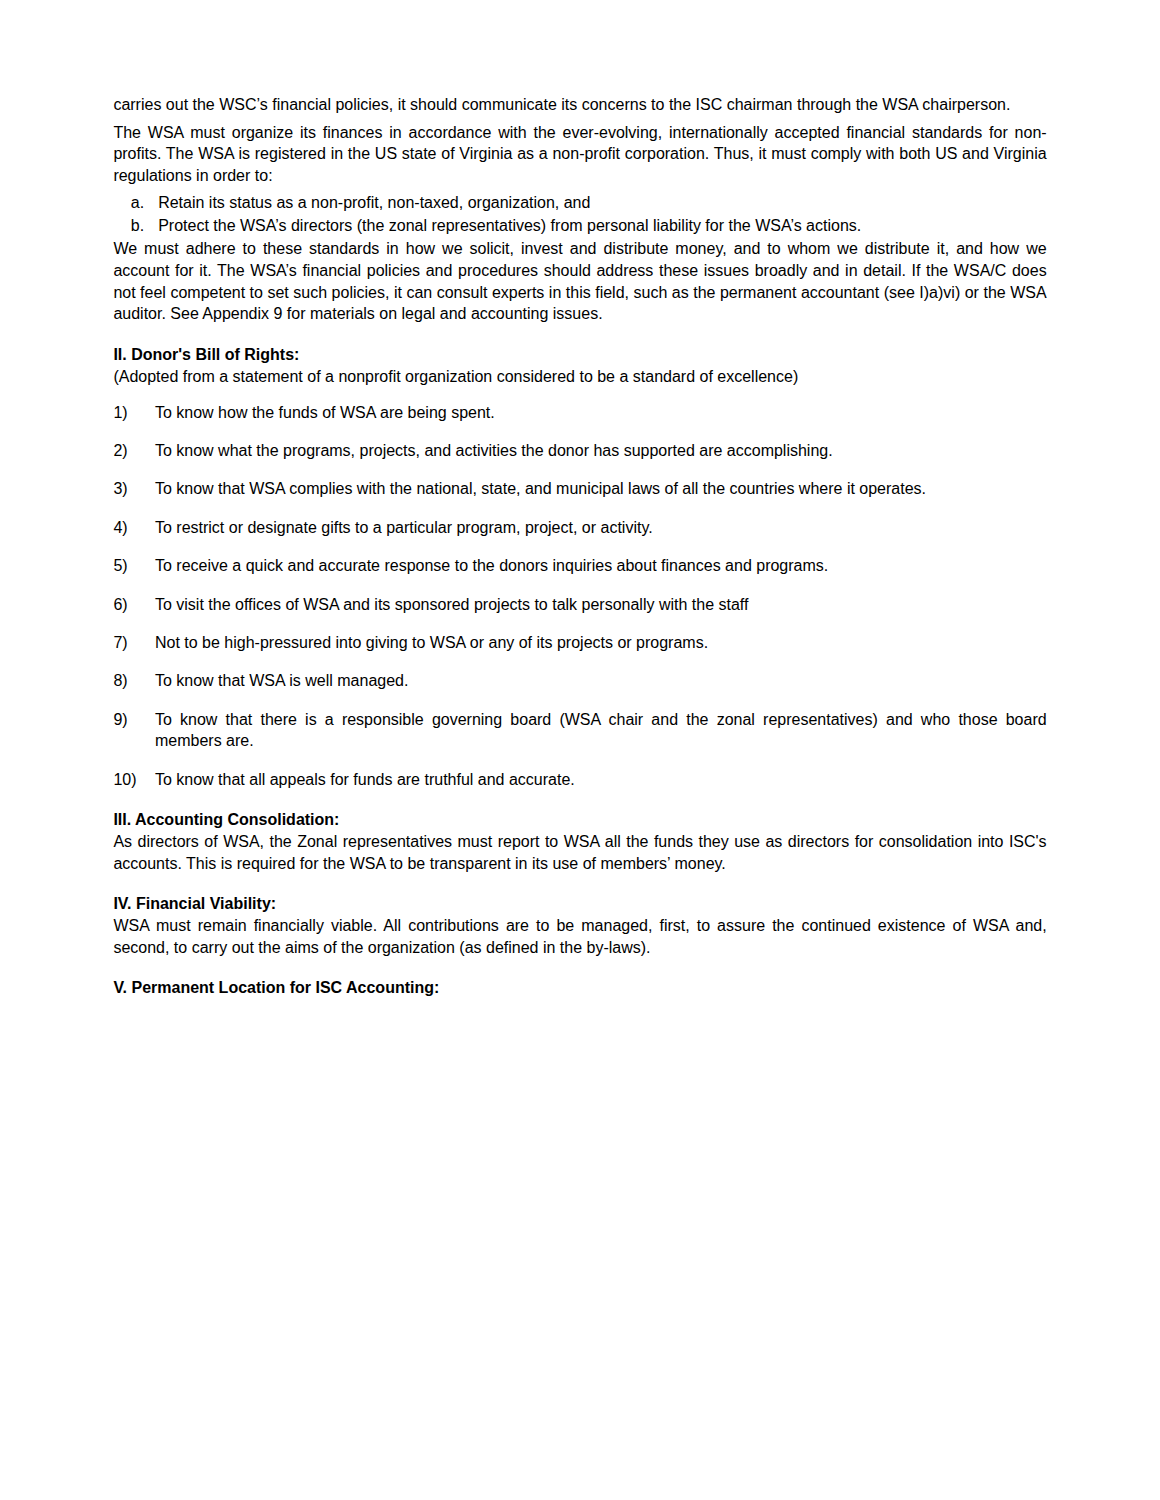carries out the WSC’s financial policies, it should communicate its concerns to the ISC chairman through the WSA chairperson.
The WSA must organize its finances in accordance with the ever-evolving, internationally accepted financial standards for non-profits. The WSA is registered in the US state of Virginia as a non-profit corporation. Thus, it must comply with both US and Virginia regulations in order to:
Retain its status as a non-profit, non-taxed, organization, and
Protect the WSA’s directors (the zonal representatives) from personal liability for the WSA’s actions.
We must adhere to these standards in how we solicit, invest and distribute money, and to whom we distribute it, and how we account for it. The WSA’s financial policies and procedures should address these issues broadly and in detail. If the WSA/C does not feel competent to set such policies, it can consult experts in this field, such as the permanent accountant (see I)a)vi) or the WSA auditor. See Appendix 9 for materials on legal and accounting issues.
II. Donor's Bill of Rights:
(Adopted from a statement of a nonprofit organization considered to be a standard of excellence)
To know how the funds of WSA are being spent.
To know what the programs, projects, and activities the donor has supported are accomplishing.
To know that WSA complies with the national, state, and municipal laws of all the countries where it operates.
To restrict or designate gifts to a particular program, project, or activity.
To receive a quick and accurate response to the donors inquiries about finances and programs.
To visit the offices of WSA and its sponsored projects to talk personally with the staff
Not to be high-pressured into giving to WSA or any of its projects or programs.
To know that WSA is well managed.
To know that there is a responsible governing board (WSA chair and the zonal representatives) and who those board members are.
To know that all appeals for funds are truthful and accurate.
III. Accounting Consolidation:
As directors of WSA, the Zonal representatives must report to WSA all the funds they use as directors for consolidation into ISC's accounts. This is required for the WSA to be transparent in its use of members’ money.
IV. Financial Viability:
WSA must remain financially viable. All contributions are to be managed, first, to assure the continued existence of WSA and, second, to carry out the aims of the organization (as defined in the by-laws).
V. Permanent Location for ISC Accounting: